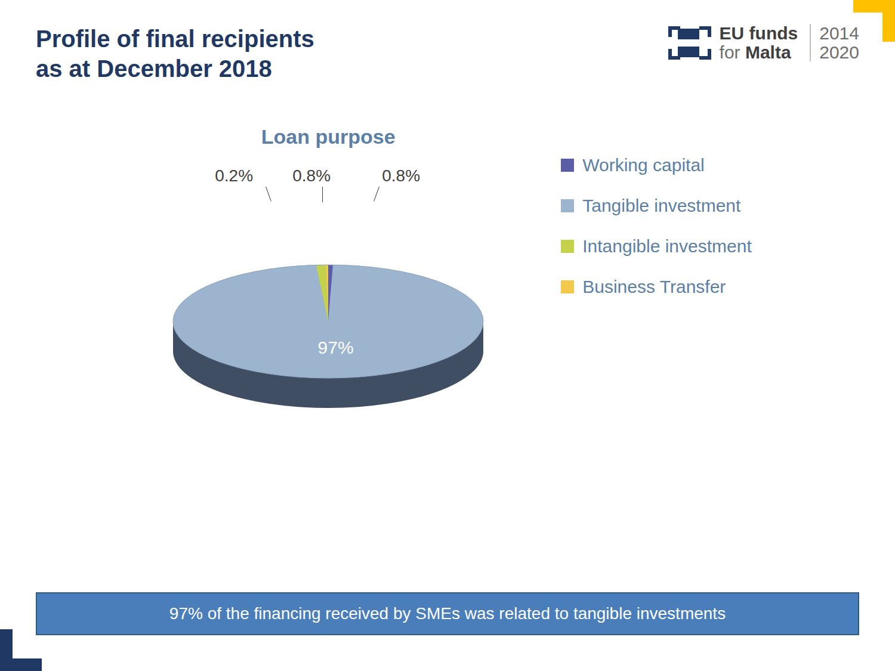Profile of final recipients
as at December 2018
EU funds
for Malta
2014
2020
Loan purpose
0.2% 0.8% 0.8%
97%
Working capital
Tangible investment
Intangible investment
Business Transfer
97% of the financing received by SMEs was related to tangible investments